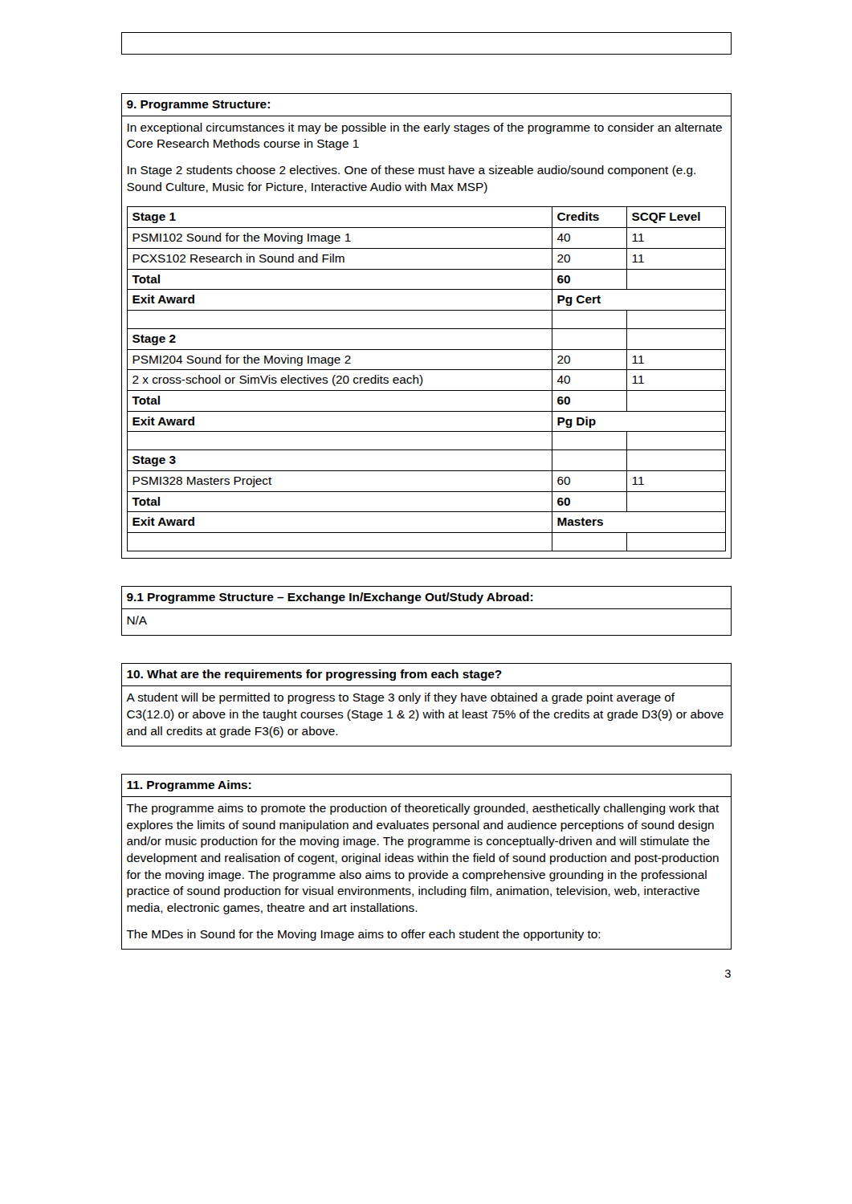9. Programme Structure:
In exceptional circumstances it may be possible in the early stages of the programme to consider an alternate Core Research Methods course in Stage 1
In Stage 2 students choose 2 electives. One of these must have a sizeable audio/sound component (e.g. Sound Culture, Music for Picture, Interactive Audio with Max MSP)
| Stage 1 | Credits | SCQF Level |
| --- | --- | --- |
| PSMI102 Sound for the Moving Image 1 | 40 | 11 |
| PCXS102 Research in Sound and Film | 20 | 11 |
| Total | 60 | |
| Exit Award | Pg Cert |
| Stage 2 | | |
| PSMI204 Sound for the Moving Image 2 | 20 | 11 |
| 2 x cross-school or SimVis electives (20 credits each) | 40 | 11 |
| Total | 60 | |
| Exit Award | Pg Dip |
| Stage 3 | | |
| PSMI328 Masters Project | 60 | 11 |
| Total | 60 | |
| Exit Award | Masters |
9.1 Programme Structure – Exchange In/Exchange Out/Study Abroad:
N/A
10. What are the requirements for progressing from each stage?
A student will be permitted to progress to Stage 3 only if they have obtained a grade point average of C3(12.0) or above in the taught courses (Stage 1 & 2) with at least 75% of the credits at grade D3(9) or above and all credits at grade F3(6) or above.
11. Programme Aims:
The programme aims to promote the production of theoretically grounded, aesthetically challenging work that explores the limits of sound manipulation and evaluates personal and audience perceptions of sound design and/or music production for the moving image. The programme is conceptually-driven and will stimulate the development and realisation of cogent, original ideas within the field of sound production and post-production for the moving image. The programme also aims to provide a comprehensive grounding in the professional practice of sound production for visual environments, including film, animation, television, web, interactive media, electronic games, theatre and art installations.
The MDes in Sound for the Moving Image aims to offer each student the opportunity to:
3